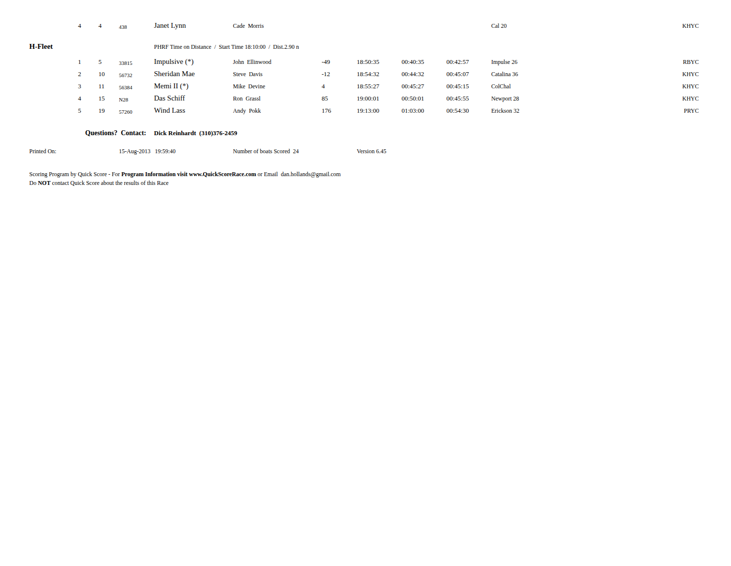| 4 | 4 | 438 | Janet Lynn | Cade Morris | | | | | Cal 20 | KHYC |
| H-Fleet | PHRF Time on Distance / Start Time 18:10:00 / Dist.2.90 n |
| 1 | 5 | 33815 | Impulsive (*) | John Ellinwood | -49 | 18:50:35 | 00:40:35 | 00:42:57 | Impulse 26 | RBYC |
| 2 | 10 | 56732 | Sheridan Mae | Steve Davis | -12 | 18:54:32 | 00:44:32 | 00:45:07 | Catalina 36 | KHYC |
| 3 | 11 | 56384 | Memi II (*) | Mike Devine | 4 | 18:55:27 | 00:45:27 | 00:45:15 | ColChal | KHYC |
| 4 | 15 | N28 | Das Schiff | Ron Grassl | 85 | 19:00:01 | 00:50:01 | 00:45:55 | Newport 28 | KHYC |
| 5 | 19 | 57260 | Wind Lass | Andy Pokk | 176 | 19:13:00 | 01:03:00 | 00:54:30 | Erickson 32 | PRYC |
| Questions? Contact: | Dick Reinhardt (310)376-2459 |
| Printed On: | 15-Aug-2013 19:59:40 | Number of boats Scored 24 | Version 6.45 | |
Scoring Program by Quick Score - For Program Information visit www.QuickScoreRace.com or Email dan.hollands@gmail.com
Do NOT contact Quick Score about the results of this Race